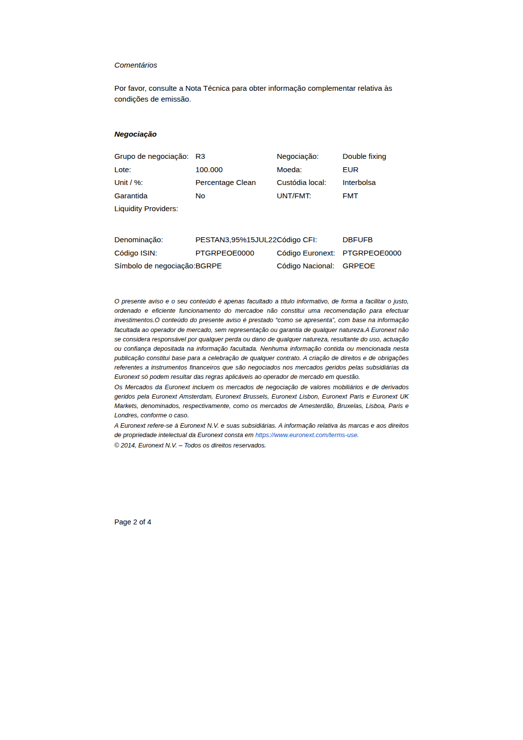Comentários
Por favor, consulte a Nota Técnica para obter informação complementar relativa às condições de emissão.
Negociação
| Grupo de negociação: | R3 | Negociação: | Double fixing |
| Lote: | 100.000 | Moeda: | EUR |
| Unit / %: | Percentage Clean | Custódia local: | Interbolsa |
| Garantida | No | UNT/FMT: | FMT |
| Liquidity Providers: | | | |
| Denominação: | PESTAN3,95%15JUL22 | Código CFI: | DBFUFB |
| Código ISIN: | PTGRPEOE0000 | Código Euronext: | PTGRPEOE0000 |
| Símbolo de negociação: | BGRPE | Código Nacional: | GRPEOE |
O presente aviso e o seu conteúdo é apenas facultado a título informativo, de forma a facilitar o justo, ordenado e eficiente funcionamento do mercadoe não constitui uma recomendação para efectuar investimentos.O conteúdo do presente aviso é prestado “como se apresenta”, com base na informação facultada ao operador de mercado, sem representação ou garantia de qualquer natureza.A Euronext não se considera responsável por qualquer perda ou dano de qualquer natureza, resultante do uso, actuação ou confiança depositada na informação facultada. Nenhuma informação contida ou mencionada nesta publicação constitui base para a celebração de qualquer contrato. A criação de direitos e de obrigações referentes a instrumentos financeiros que são negociados nos mercados geridos pelas subsidiárias da Euronext só podem resultar das regras aplicáveis ao operador de mercado em questão.
Os Mercados da Euronext incluem os mercados de negociação de valores mobiliários e de derivados geridos pela Euronext Amsterdam, Euronext Brussels, Euronext Lisbon, Euronext Paris e Euronext UK Markets, denominados, respectivamente, como os mercados de Amesterdão, Bruxelas, Lisboa, Paris e Londres, conforme o caso.
A Euronext refere-se à Euronext N.V. e suas subsidiárias. A informação relativa às marcas e aos direitos de propriedade intelectual da Euronext consta em https://www.euronext.com/terms-use.
© 2014, Euronext N.V. – Todos os direitos reservados.
Page 2 of 4